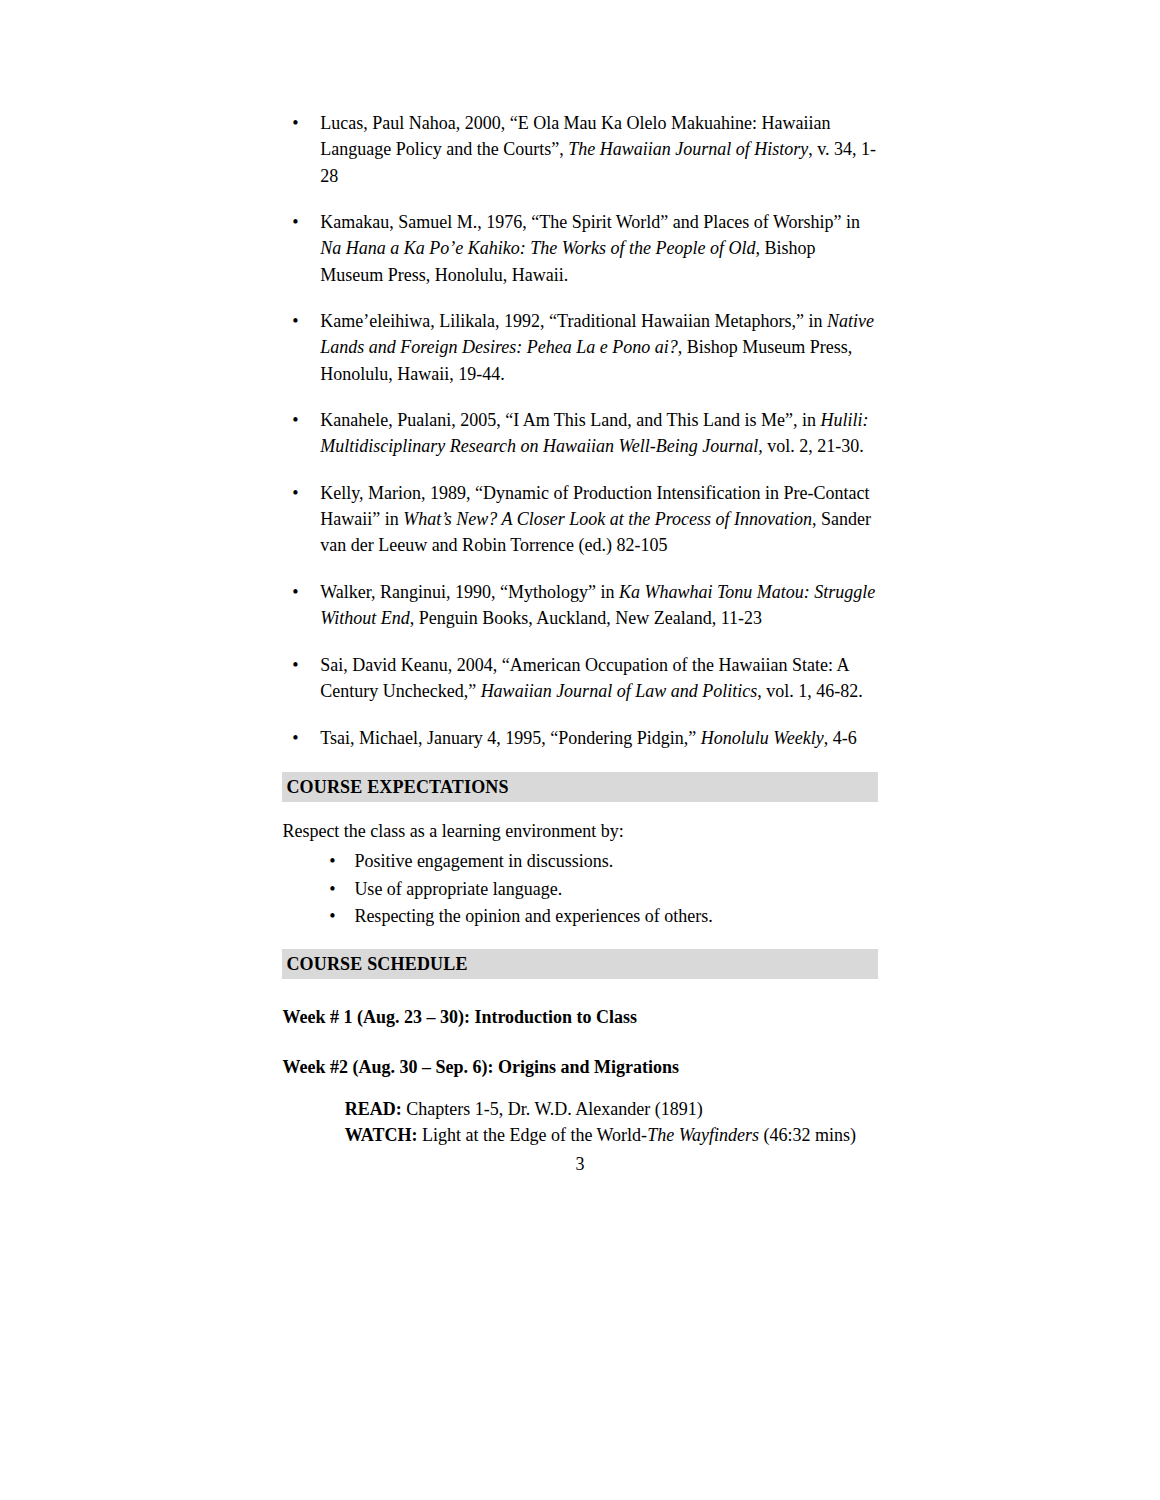Lucas, Paul Nahoa, 2000, “E Ola Mau Ka Olelo Makuahine: Hawaiian Language Policy and the Courts”, The Hawaiian Journal of History, v. 34, 1-28
Kamakau, Samuel M., 1976, “The Spirit World” and Places of Worship” in Na Hana a Ka Po’e Kahiko: The Works of the People of Old, Bishop Museum Press, Honolulu, Hawaii.
Kame’eleihiwa, Lilikala, 1992, “Traditional Hawaiian Metaphors,” in Native Lands and Foreign Desires: Pehea La e Pono ai?, Bishop Museum Press, Honolulu, Hawaii, 19-44.
Kanahele, Pualani, 2005, “I Am This Land, and This Land is Me”, in Hulili: Multidisciplinary Research on Hawaiian Well-Being Journal, vol. 2, 21-30.
Kelly, Marion, 1989, “Dynamic of Production Intensification in Pre-Contact Hawaii” in What’s New? A Closer Look at the Process of Innovation, Sander van der Leeuw and Robin Torrence (ed.) 82-105
Walker, Ranginui, 1990, “Mythology” in Ka Whawhai Tonu Matou: Struggle Without End, Penguin Books, Auckland, New Zealand, 11-23
Sai, David Keanu, 2004, “American Occupation of the Hawaiian State: A Century Unchecked,” Hawaiian Journal of Law and Politics, vol. 1, 46-82.
Tsai, Michael, January 4, 1995, “Pondering Pidgin,” Honolulu Weekly, 4-6
COURSE EXPECTATIONS
Respect the class as a learning environment by:
Positive engagement in discussions.
Use of appropriate language.
Respecting the opinion and experiences of others.
COURSE SCHEDULE
Week # 1 (Aug. 23 – 30): Introduction to Class
Week #2 (Aug. 30 – Sep. 6): Origins and Migrations
READ: Chapters 1-5, Dr. W.D. Alexander (1891)
WATCH: Light at the Edge of the World-The Wayfinders (46:32 mins)
3